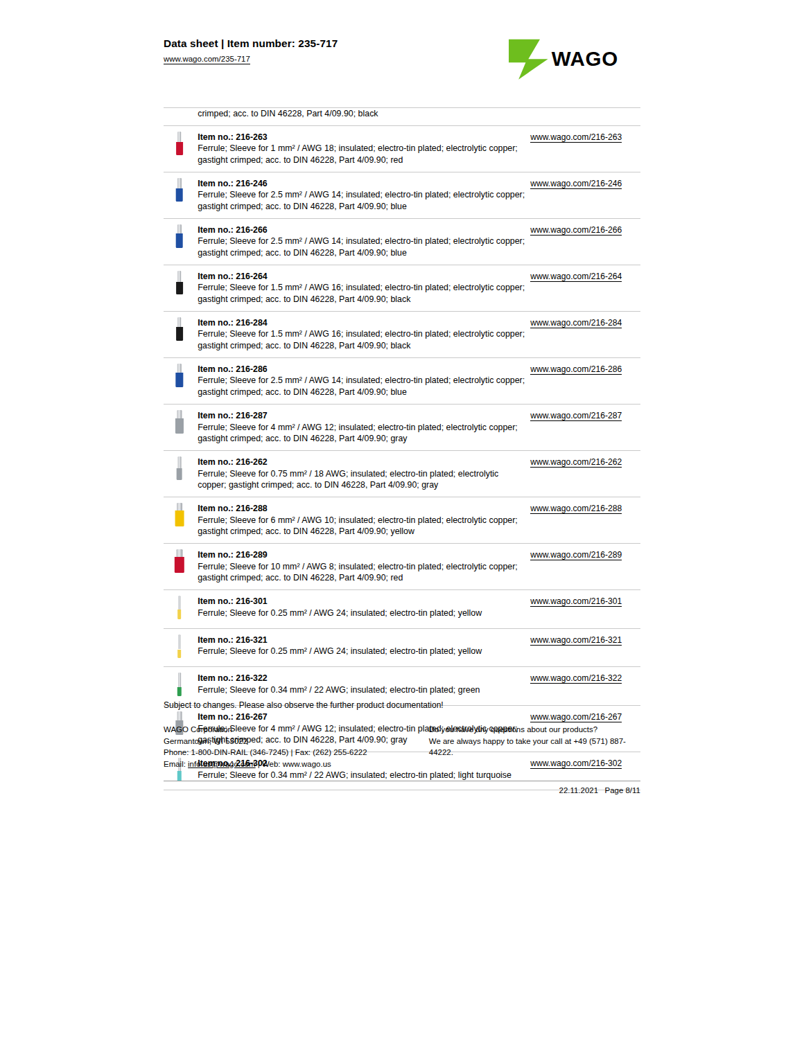Data sheet | Item number: 235-717
www.wago.com/235-717
WAGO WAGO
| | crimped; acc. to DIN 46228, Part 4/09.90; black | |
| | Item no.: 216-263 Ferrule; Sleeve for 1 mm² / AWG 18; insulated; electro-tin plated; electrolytic copper; gastight crimped; acc. to DIN 46228, Part 4/09.90; red | www.wago.com/216-263 |
| | Item no.: 216-246 Ferrule; Sleeve for 2.5 mm² / AWG 14; insulated; electro-tin plated; electrolytic copper; gastight crimped; acc. to DIN 46228, Part 4/09.90; blue | www.wago.com/216-246 |
| | Item no.: 216-266 Ferrule; Sleeve for 2.5 mm² / AWG 14; insulated; electro-tin plated; electrolytic copper; gastight crimped; acc. to DIN 46228, Part 4/09.90; blue | www.wago.com/216-266 |
| | Item no.: 216-264 Ferrule; Sleeve for 1.5 mm² / AWG 16; insulated; electro-tin plated; electrolytic copper; gastight crimped; acc. to DIN 46228, Part 4/09.90; black | www.wago.com/216-264 |
| | Item no.: 216-284 Ferrule; Sleeve for 1.5 mm² / AWG 16; insulated; electro-tin plated; electrolytic copper; gastight crimped; acc. to DIN 46228, Part 4/09.90; black | www.wago.com/216-284 |
| | Item no.: 216-286 Ferrule; Sleeve for 2.5 mm² / AWG 14; insulated; electro-tin plated; electrolytic copper; gastight crimped; acc. to DIN 46228, Part 4/09.90; blue | www.wago.com/216-286 |
| | Item no.: 216-287 Ferrule; Sleeve for 4 mm² / AWG 12; insulated; electro-tin plated; electrolytic copper; gastight crimped; acc. to DIN 46228, Part 4/09.90; gray | www.wago.com/216-287 |
| | Item no.: 216-262 Ferrule; Sleeve for 0.75 mm² / 18 AWG; insulated; electro-tin plated; electrolytic copper; gastight crimped; acc. to DIN 46228, Part 4/09.90; gray | www.wago.com/216-262 |
| | Item no.: 216-288 Ferrule; Sleeve for 6 mm² / AWG 10; insulated; electro-tin plated; electrolytic copper; gastight crimped; acc. to DIN 46228, Part 4/09.90; yellow | www.wago.com/216-288 |
| | Item no.: 216-289 Ferrule; Sleeve for 10 mm² / AWG 8; insulated; electro-tin plated; electrolytic copper; gastight crimped; acc. to DIN 46228, Part 4/09.90; red | www.wago.com/216-289 |
| | Item no.: 216-301 Ferrule; Sleeve for 0.25 mm² / AWG 24; insulated; electro-tin plated; yellow | www.wago.com/216-301 |
| | Item no.: 216-321 Ferrule; Sleeve for 0.25 mm² / AWG 24; insulated; electro-tin plated; yellow | www.wago.com/216-321 |
| | Item no.: 216-322 Ferrule; Sleeve for 0.34 mm² / 22 AWG; insulated; electro-tin plated; green | www.wago.com/216-322 |
| | Item no.: 216-267 Ferrule; Sleeve for 4 mm² / AWG 12; insulated; electro-tin plated; electrolytic copper; gastight crimped; acc. to DIN 46228, Part 4/09.90; gray | www.wago.com/216-267 |
| | Item no.: 216-302 Ferrule; Sleeve for 0.34 mm² / 22 AWG; insulated; electro-tin plated; light turquoise | www.wago.com/216-302 |
Subject to changes. Please also observe the further product documentation!
WAGO Corporation
Germantown, WI 53022
Phone: 1-800-DIN-RAIL (346-7245) | Fax: (262) 255-6222
Email: info.us@wago.com | Web: www.wago.us
Do you have any questions about our products?
We are always happy to take your call at +49 (571) 887-44222.
22.11.2021 Page 8/11